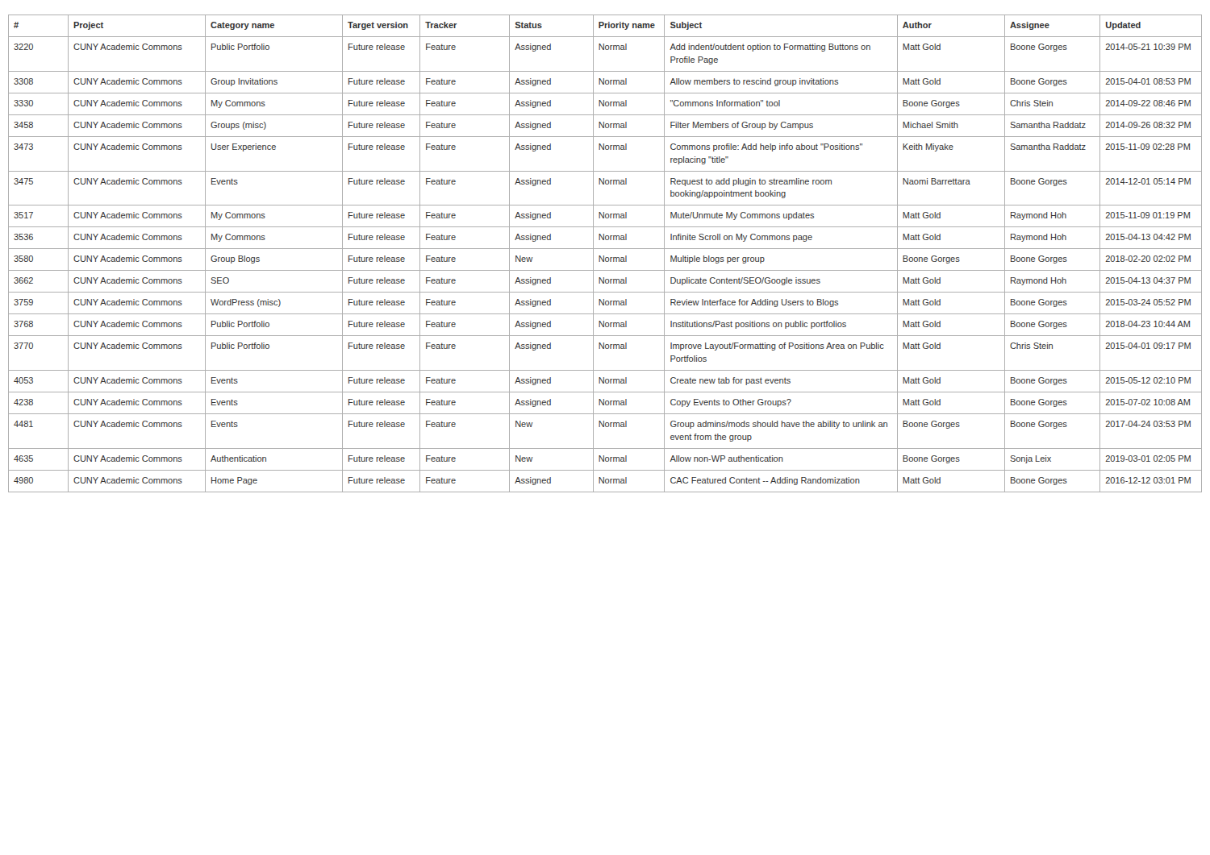| # | Project | Category name | Target version | Tracker | Status | Priority name | Subject | Author | Assignee | Updated |
| --- | --- | --- | --- | --- | --- | --- | --- | --- | --- | --- |
| 3220 | CUNY Academic Commons | Public Portfolio | Future release | Feature | Assigned | Normal | Add indent/outdent option to Formatting Buttons on Profile Page | Matt Gold | Boone Gorges | 2014-05-21 10:39 PM |
| 3308 | CUNY Academic Commons | Group Invitations | Future release | Feature | Assigned | Normal | Allow members to rescind group invitations | Matt Gold | Boone Gorges | 2015-04-01 08:53 PM |
| 3330 | CUNY Academic Commons | My Commons | Future release | Feature | Assigned | Normal | "Commons Information" tool | Boone Gorges | Chris Stein | 2014-09-22 08:46 PM |
| 3458 | CUNY Academic Commons | Groups (misc) | Future release | Feature | Assigned | Normal | Filter Members of Group by Campus | Michael Smith | Samantha Raddatz | 2014-09-26 08:32 PM |
| 3473 | CUNY Academic Commons | User Experience | Future release | Feature | Assigned | Normal | Commons profile: Add help info about "Positions" replacing "title" | Keith Miyake | Samantha Raddatz | 2015-11-09 02:28 PM |
| 3475 | CUNY Academic Commons | Events | Future release | Feature | Assigned | Normal | Request to add plugin to streamline room booking/appointment booking | Naomi Barrettara | Boone Gorges | 2014-12-01 05:14 PM |
| 3517 | CUNY Academic Commons | My Commons | Future release | Feature | Assigned | Normal | Mute/Unmute My Commons updates | Matt Gold | Raymond Hoh | 2015-11-09 01:19 PM |
| 3536 | CUNY Academic Commons | My Commons | Future release | Feature | Assigned | Normal | Infinite Scroll on My Commons page | Matt Gold | Raymond Hoh | 2015-04-13 04:42 PM |
| 3580 | CUNY Academic Commons | Group Blogs | Future release | Feature | New | Normal | Multiple blogs per group | Boone Gorges | Boone Gorges | 2018-02-20 02:02 PM |
| 3662 | CUNY Academic Commons | SEO | Future release | Feature | Assigned | Normal | Duplicate Content/SEO/Google issues | Matt Gold | Raymond Hoh | 2015-04-13 04:37 PM |
| 3759 | CUNY Academic Commons | WordPress (misc) | Future release | Feature | Assigned | Normal | Review Interface for Adding Users to Blogs | Matt Gold | Boone Gorges | 2015-03-24 05:52 PM |
| 3768 | CUNY Academic Commons | Public Portfolio | Future release | Feature | Assigned | Normal | Institutions/Past positions on public portfolios | Matt Gold | Boone Gorges | 2018-04-23 10:44 AM |
| 3770 | CUNY Academic Commons | Public Portfolio | Future release | Feature | Assigned | Normal | Improve Layout/Formatting of Positions Area on Public Portfolios | Matt Gold | Chris Stein | 2015-04-01 09:17 PM |
| 4053 | CUNY Academic Commons | Events | Future release | Feature | Assigned | Normal | Create new tab for past events | Matt Gold | Boone Gorges | 2015-05-12 02:10 PM |
| 4238 | CUNY Academic Commons | Events | Future release | Feature | Assigned | Normal | Copy Events to Other Groups? | Matt Gold | Boone Gorges | 2015-07-02 10:08 AM |
| 4481 | CUNY Academic Commons | Events | Future release | Feature | New | Normal | Group admins/mods should have the ability to unlink an event from the group | Boone Gorges | Boone Gorges | 2017-04-24 03:53 PM |
| 4635 | CUNY Academic Commons | Authentication | Future release | Feature | New | Normal | Allow non-WP authentication | Boone Gorges | Sonja Leix | 2019-03-01 02:05 PM |
| 4980 | CUNY Academic Commons | Home Page | Future release | Feature | Assigned | Normal | CAC Featured Content -- Adding Randomization | Matt Gold | Boone Gorges | 2016-12-12 03:01 PM |